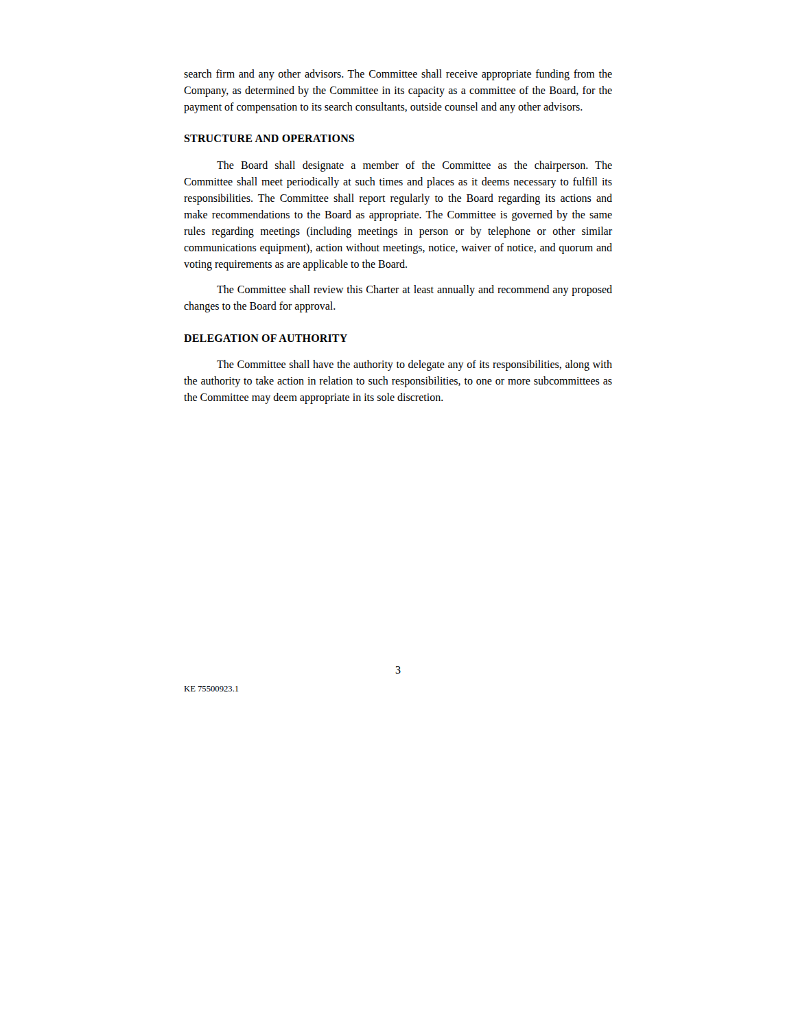search firm and any other advisors. The Committee shall receive appropriate funding from the Company, as determined by the Committee in its capacity as a committee of the Board, for the payment of compensation to its search consultants, outside counsel and any other advisors.
STRUCTURE AND OPERATIONS
The Board shall designate a member of the Committee as the chairperson. The Committee shall meet periodically at such times and places as it deems necessary to fulfill its responsibilities. The Committee shall report regularly to the Board regarding its actions and make recommendations to the Board as appropriate. The Committee is governed by the same rules regarding meetings (including meetings in person or by telephone or other similar communications equipment), action without meetings, notice, waiver of notice, and quorum and voting requirements as are applicable to the Board.
The Committee shall review this Charter at least annually and recommend any proposed changes to the Board for approval.
DELEGATION OF AUTHORITY
The Committee shall have the authority to delegate any of its responsibilities, along with the authority to take action in relation to such responsibilities, to one or more subcommittees as the Committee may deem appropriate in its sole discretion.
3
KE 75500923.1